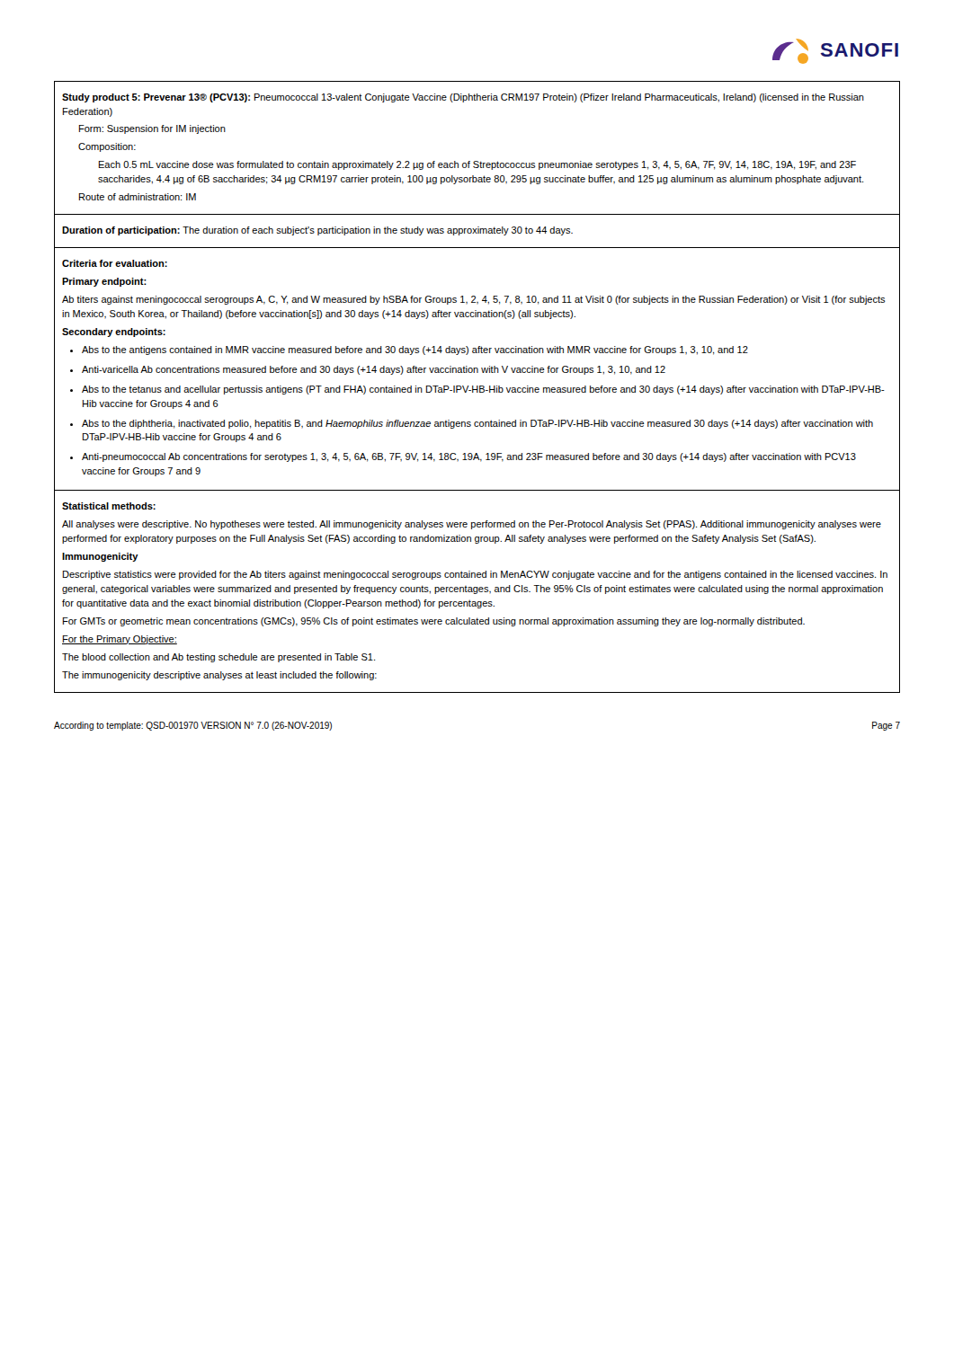SANOFI
| Study product 5: Prevenar 13® (PCV13): Pneumococcal 13-valent Conjugate Vaccine (Diphtheria CRM197 Protein) (Pfizer Ireland Pharmaceuticals, Ireland) (licensed in the Russian Federation) Form: Suspension for IM injection Composition: Each 0.5 mL vaccine dose was formulated to contain approximately 2.2 µg of each of Streptococcus pneumoniae serotypes 1, 3, 4, 5, 6A, 7F, 9V, 14, 18C, 19A, 19F, and 23F saccharides, 4.4 µg of 6B saccharides; 34 µg CRM197 carrier protein, 100 µg polysorbate 80, 295 µg succinate buffer, and 125 µg aluminum as aluminum phosphate adjuvant. Route of administration: IM |
| Duration of participation: The duration of each subject's participation in the study was approximately 30 to 44 days. |
| Criteria for evaluation: Primary endpoint: Ab titers against meningococcal serogroups A, C, Y, and W measured by hSBA for Groups 1, 2, 4, 5, 7, 8, 10, and 11 at Visit 0 (for subjects in the Russian Federation) or Visit 1 (for subjects in Mexico, South Korea, or Thailand) (before vaccination[s]) and 30 days (+14 days) after vaccination(s) (all subjects). Secondary endpoints: Abs to the antigens contained in MMR vaccine measured before and 30 days (+14 days) after vaccination with MMR vaccine for Groups 1, 3, 10, and 12 Anti-varicella Ab concentrations measured before and 30 days (+14 days) after vaccination with V vaccine for Groups 1, 3, 10, and 12 Abs to the tetanus and acellular pertussis antigens (PT and FHA) contained in DTaP-IPV-HB-Hib vaccine measured before and 30 days (+14 days) after vaccination with DTaP-IPV-HB-Hib vaccine for Groups 4 and 6 Abs to the diphtheria, inactivated polio, hepatitis B, and Haemophilus influenzae antigens contained in DTaP-IPV-HB-Hib vaccine measured 30 days (+14 days) after vaccination with DTaP-IPV-HB-Hib vaccine for Groups 4 and 6 Anti-pneumococcal Ab concentrations for serotypes 1, 3, 4, 5, 6A, 6B, 7F, 9V, 14, 18C, 19A, 19F, and 23F measured before and 30 days (+14 days) after vaccination with PCV13 vaccine for Groups 7 and 9 |
| Statistical methods: All analyses were descriptive. No hypotheses were tested. All immunogenicity analyses were performed on the Per-Protocol Analysis Set (PPAS). Additional immunogenicity analyses were performed for exploratory purposes on the Full Analysis Set (FAS) according to randomization group. All safety analyses were performed on the Safety Analysis Set (SafAS). Immunogenicity Descriptive statistics were provided for the Ab titers against meningococcal serogroups contained in MenACYW conjugate vaccine and for the antigens contained in the licensed vaccines. In general, categorical variables were summarized and presented by frequency counts, percentages, and CIs. The 95% CIs of point estimates were calculated using the normal approximation for quantitative data and the exact binomial distribution (Clopper-Pearson method) for percentages. For GMTs or geometric mean concentrations (GMCs), 95% CIs of point estimates were calculated using normal approximation assuming they are log-normally distributed. For the Primary Objective: The blood collection and Ab testing schedule are presented in Table S1. The immunogenicity descriptive analyses at least included the following: |
According to template: QSD-001970 VERSION N° 7.0 (26-NOV-2019) Page 7